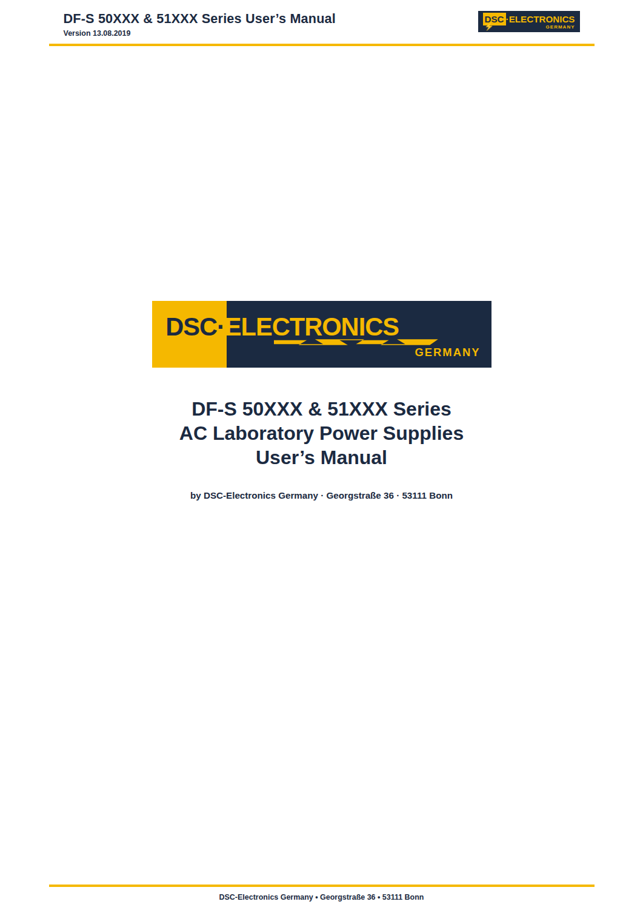DF-S 50XXX & 51XXX Series User’s Manual
Version 13.08.2019
DSC·ELECTRONICS ⚡ GERMANY
DSC·ELECTRONICS
GERMANY
DF-S 50XXX & 51XXX Series
AC Laboratory Power Supplies
User’s Manual
by DSC-Electronics Germany · Georgstraße 36 · 53111 Bonn
DSC-Electronics Germany • Georgstraße 36 • 53111 Bonn